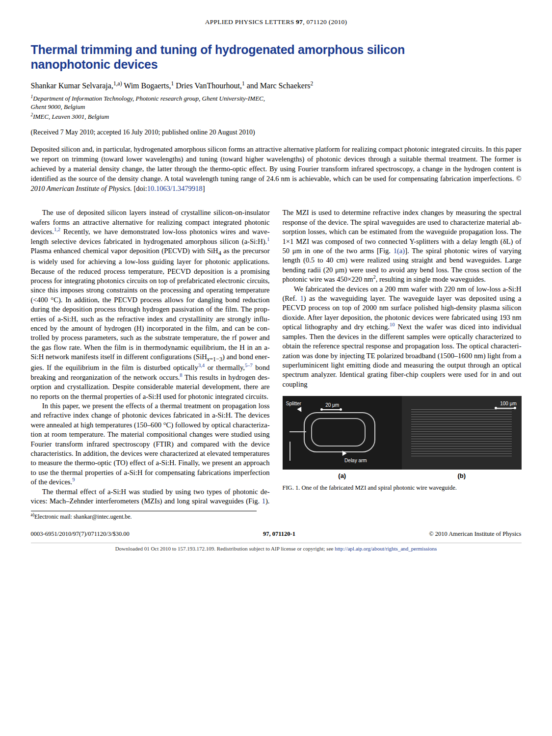APPLIED PHYSICS LETTERS 97, 071120 (2010)
Thermal trimming and tuning of hydrogenated amorphous silicon
nanophotonic devices
Shankar Kumar Selvaraja,1,a) Wim Bogaerts,1 Dries VanThourhout,1 and Marc Schaekers2
1Department of Information Technology, Photonic research group, Ghent University-IMEC,
Ghent 9000, Belgium
2IMEC, Leuven 3001, Belgium
(Received 7 May 2010; accepted 16 July 2010; published online 20 August 2010)
Deposited silicon and, in particular, hydrogenated amorphous silicon forms an attractive alternative platform for realizing compact photonic integrated circuits. In this paper we report on trimming (toward lower wavelengths) and tuning (toward higher wavelengths) of photonic devices through a suitable thermal treatment. The former is achieved by a material density change, the latter through the thermo-optic effect. By using Fourier transform infrared spectroscopy, a change in the hydrogen content is identified as the source of the density change. A total wavelength tuning range of 24.6 nm is achievable, which can be used for compensating fabrication imperfections. © 2010 American Institute of Physics. [doi:10.1063/1.3479918]
The use of deposited silicon layers instead of crystalline silicon-on-insulator wafers forms an attractive alternative for realizing compact integrated photonic devices.1,2 Recently, we have demonstrated low-loss photonics wires and wavelength selective devices fabricated in hydrogenated amorphous silicon (a-Si:H).1 Plasma enhanced chemical vapor deposition (PECVD) with SiH4 as the precursor is widely used for achieving a low-loss guiding layer for photonic applications. Because of the reduced process temperature, PECVD deposition is a promising process for integrating photonics circuits on top of prefabricated electronic circuits, since this imposes strong constraints on the processing and operating temperature (<400 °C). In addition, the PECVD process allows for dangling bond reduction during the deposition process through hydrogen passivation of the film. The properties of a-Si:H, such as the refractive index and crystallinity are strongly influenced by the amount of hydrogen (H) incorporated in the film, and can be controlled by process parameters, such as the substrate temperature, the rf power and the gas flow rate. When the film is in thermodynamic equilibrium, the H in an a-Si:H network manifests itself in different configurations (SiHx=1−3) and bond energies. If the equilibrium in the film is disturbed optically3,4 or thermally,5–7 bond breaking and reorganization of the network occurs.8 This results in hydrogen desorption and crystallization. Despite considerable material development, there are no reports on the thermal properties of a-Si:H used for photonic integrated circuits.
In this paper, we present the effects of a thermal treatment on propagation loss and refractive index change of photonic devices fabricated in a-Si:H. The devices were annealed at high temperatures (150–600 °C) followed by optical characterization at room temperature. The material compositional changes were studied using Fourier transform infrared spectroscopy (FTIR) and compared with the device characteristics. In addition, the devices were characterized at elevated temperatures to measure the thermo-optic (TO) effect of a-Si:H. Finally, we present an approach to use the thermal properties of a-Si:H for compensating fabrications imperfection of the devices.9
The thermal effect of a-Si:H was studied by using two types of photonic devices: Mach–Zehnder interferometers (MZIs) and long spiral waveguides (Fig. 1). The MZI is used to determine refractive index changes by measuring the spectral response of the device. The spiral waveguides are used to characterize material absorption losses, which can be estimated from the waveguide propagation loss. The 1×1 MZI was composed of two connected Y-splitters with a delay length (δL) of 50 μm in one of the two arms [Fig. 1(a)]. The spiral photonic wires of varying length (0.5 to 40 cm) were realized using straight and bend waveguides. Large bending radii (20 μm) were used to avoid any bend loss. The cross section of the photonic wire was 450×220 nm2, resulting in single mode waveguides.
We fabricated the devices on a 200 mm wafer with 220 nm of low-loss a-Si:H (Ref. 1) as the waveguiding layer. The waveguide layer was deposited using a PECVD process on top of 2000 nm surface polished high-density plasma silicon dioxide. After layer deposition, the photonic devices were fabricated using 193 nm optical lithography and dry etching.10 Next the wafer was diced into individual samples. Then the devices in the different samples were optically characterized to obtain the reference spectral response and propagation loss. The optical characterization was done by injecting TE polarized broadband (1500–1600 nm) light from a superluminicent light emitting diode and measuring the output through an optical spectrum analyzer. Identical grating fiber-chip couplers were used for in and out coupling
Splitter
20 μm
Delay arm
100 μm
(a)(b)
FIG. 1. One of the fabricated MZI and spiral photonic wire waveguide.
a)Electronic mail: shankar@intec.ugent.be.
0003-6951/2010/97(7)/071120/3/$30.00
97, 071120-1
© 2010 American Institute of Physics
Downloaded 01 Oct 2010 to 157.193.172.109. Redistribution subject to AIP license or copyright; see http://apl.aip.org/about/rights_and_permissions